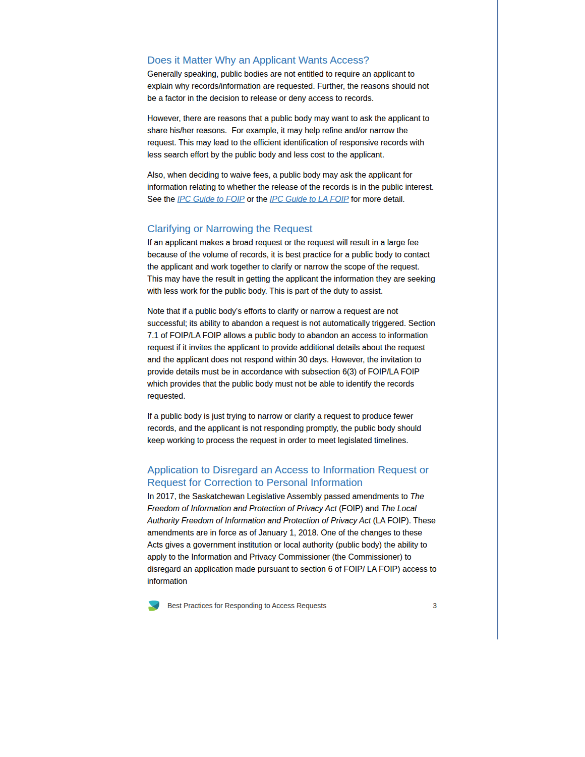Does it Matter Why an Applicant Wants Access?
Generally speaking, public bodies are not entitled to require an applicant to explain why records/information are requested. Further, the reasons should not be a factor in the decision to release or deny access to records.
However, there are reasons that a public body may want to ask the applicant to share his/her reasons. For example, it may help refine and/or narrow the request. This may lead to the efficient identification of responsive records with less search effort by the public body and less cost to the applicant.
Also, when deciding to waive fees, a public body may ask the applicant for information relating to whether the release of the records is in the public interest. See the IPC Guide to FOIP or the IPC Guide to LA FOIP for more detail.
Clarifying or Narrowing the Request
If an applicant makes a broad request or the request will result in a large fee because of the volume of records, it is best practice for a public body to contact the applicant and work together to clarify or narrow the scope of the request. This may have the result in getting the applicant the information they are seeking with less work for the public body. This is part of the duty to assist.
Note that if a public body's efforts to clarify or narrow a request are not successful; its ability to abandon a request is not automatically triggered. Section 7.1 of FOIP/LA FOIP allows a public body to abandon an access to information request if it invites the applicant to provide additional details about the request and the applicant does not respond within 30 days. However, the invitation to provide details must be in accordance with subsection 6(3) of FOIP/LA FOIP which provides that the public body must not be able to identify the records requested.
If a public body is just trying to narrow or clarify a request to produce fewer records, and the applicant is not responding promptly, the public body should keep working to process the request in order to meet legislated timelines.
Application to Disregard an Access to Information Request or Request for Correction to Personal Information
In 2017, the Saskatchewan Legislative Assembly passed amendments to The Freedom of Information and Protection of Privacy Act (FOIP) and The Local Authority Freedom of Information and Protection of Privacy Act (LA FOIP). These amendments are in force as of January 1, 2018. One of the changes to these Acts gives a government institution or local authority (public body) the ability to apply to the Information and Privacy Commissioner (the Commissioner) to disregard an application made pursuant to section 6 of FOIP/ LA FOIP) access to information
Best Practices for Responding to Access Requests 3